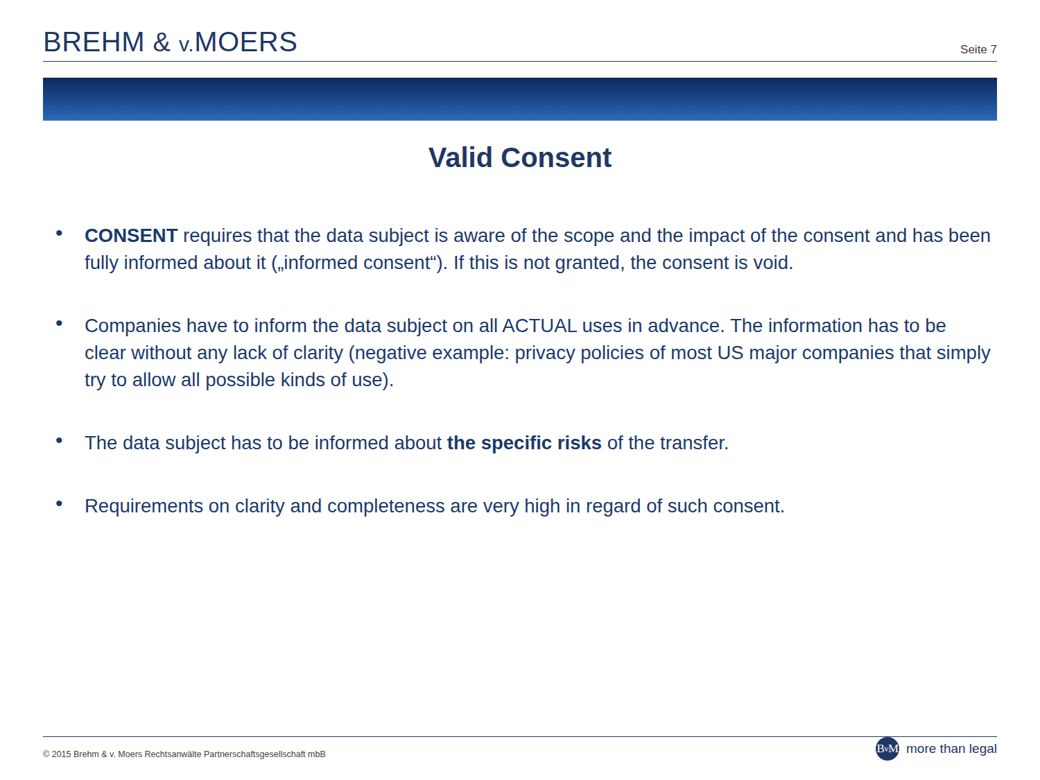BREHM & v. MOERS
Seite 7
Valid Consent
CONSENT requires that the data subject is aware of the scope and the impact of the consent and has been fully informed about it („informed consent“). If this is not granted, the consent is void.
Companies have to inform the data subject on all ACTUAL uses in advance. The information has to be clear without any lack of clarity (negative example: privacy policies of most US major companies that simply try to allow all possible kinds of use).
The data subject has to be informed about the specific risks of the transfer.
Requirements on clarity and completeness are very high in regard of such consent.
© 2015 Brehm & v. Moers Rechtsanwälte Partnerschaftsgesellschaft mbB
Bv M
more than legal